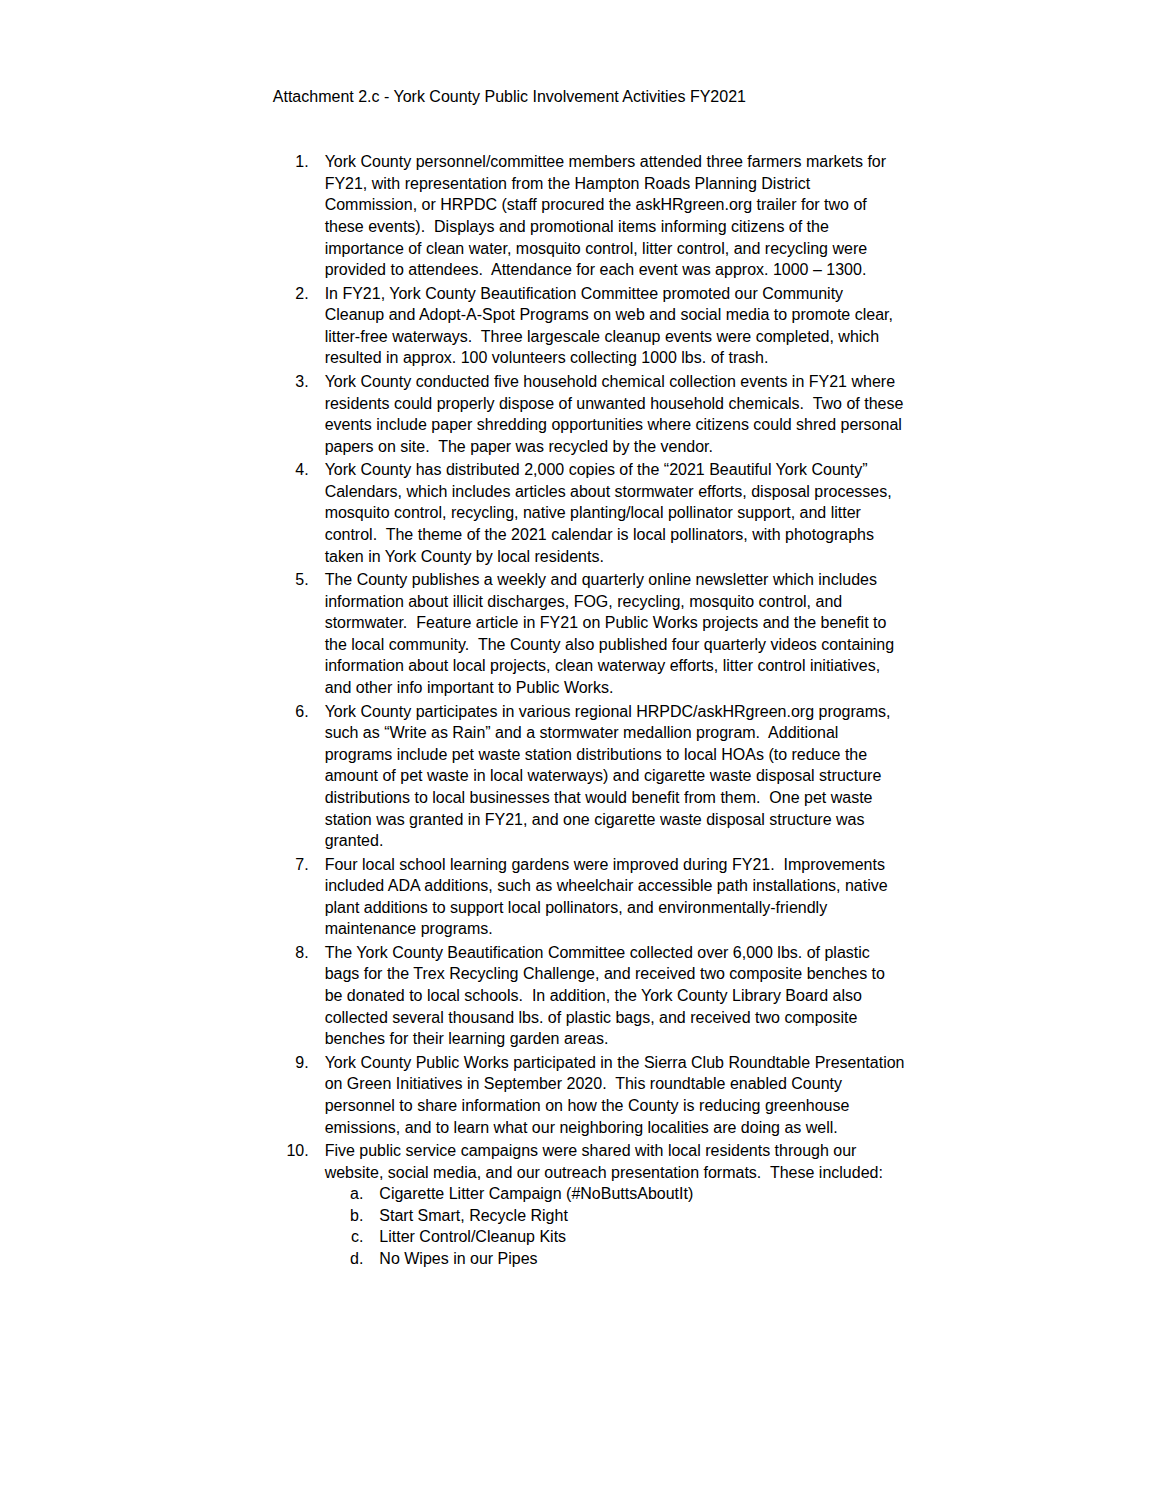Attachment 2.c - York County Public Involvement Activities FY2021
York County personnel/committee members attended three farmers markets for FY21, with representation from the Hampton Roads Planning District Commission, or HRPDC (staff procured the askHRgreen.org trailer for two of these events). Displays and promotional items informing citizens of the importance of clean water, mosquito control, litter control, and recycling were provided to attendees. Attendance for each event was approx. 1000 – 1300.
In FY21, York County Beautification Committee promoted our Community Cleanup and Adopt-A-Spot Programs on web and social media to promote clear, litter-free waterways. Three largescale cleanup events were completed, which resulted in approx. 100 volunteers collecting 1000 lbs. of trash.
York County conducted five household chemical collection events in FY21 where residents could properly dispose of unwanted household chemicals. Two of these events include paper shredding opportunities where citizens could shred personal papers on site. The paper was recycled by the vendor.
York County has distributed 2,000 copies of the “2021 Beautiful York County” Calendars, which includes articles about stormwater efforts, disposal processes, mosquito control, recycling, native planting/local pollinator support, and litter control. The theme of the 2021 calendar is local pollinators, with photographs taken in York County by local residents.
The County publishes a weekly and quarterly online newsletter which includes information about illicit discharges, FOG, recycling, mosquito control, and stormwater. Feature article in FY21 on Public Works projects and the benefit to the local community. The County also published four quarterly videos containing information about local projects, clean waterway efforts, litter control initiatives, and other info important to Public Works.
York County participates in various regional HRPDC/askHRgreen.org programs, such as “Write as Rain” and a stormwater medallion program. Additional programs include pet waste station distributions to local HOAs (to reduce the amount of pet waste in local waterways) and cigarette waste disposal structure distributions to local businesses that would benefit from them. One pet waste station was granted in FY21, and one cigarette waste disposal structure was granted.
Four local school learning gardens were improved during FY21. Improvements included ADA additions, such as wheelchair accessible path installations, native plant additions to support local pollinators, and environmentally-friendly maintenance programs.
The York County Beautification Committee collected over 6,000 lbs. of plastic bags for the Trex Recycling Challenge, and received two composite benches to be donated to local schools. In addition, the York County Library Board also collected several thousand lbs. of plastic bags, and received two composite benches for their learning garden areas.
York County Public Works participated in the Sierra Club Roundtable Presentation on Green Initiatives in September 2020. This roundtable enabled County personnel to share information on how the County is reducing greenhouse emissions, and to learn what our neighboring localities are doing as well.
Five public service campaigns were shared with local residents through our website, social media, and our outreach presentation formats. These included:
Cigarette Litter Campaign (#NoButtsAboutIt)
Start Smart, Recycle Right
Litter Control/Cleanup Kits
No Wipes in our Pipes